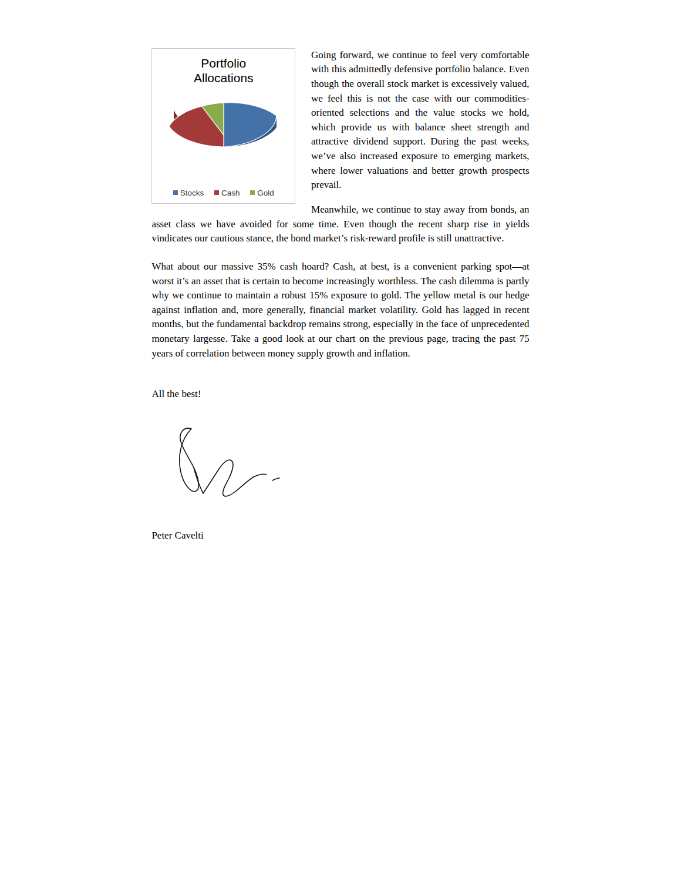Portfolio
Allocations
Stocks Cash Gold
Going forward, we continue to feel very comfortable with this admittedly defensive portfolio balance. Even though the overall stock market is excessively valued, we feel this is not the case with our commodities-oriented selections and the value stocks we hold, which provide us with balance sheet strength and attractive dividend support. During the past weeks, we’ve also increased exposure to emerging markets, where lower valuations and better growth prospects prevail.
Meanwhile, we continue to stay away from bonds, an asset class we have avoided for some time. Even though the recent sharp rise in yields vindicates our cautious stance, the bond market’s risk-reward profile is still unattractive.
What about our massive 35% cash hoard? Cash, at best, is a convenient parking spot—at worst it’s an asset that is certain to become increasingly worthless. The cash dilemma is partly why we continue to maintain a robust 15% exposure to gold. The yellow metal is our hedge against inflation and, more generally, financial market volatility. Gold has lagged in recent months, but the fundamental backdrop remains strong, especially in the face of unprecedented monetary largesse. Take a good look at our chart on the previous page, tracing the past 75 years of correlation between money supply growth and inflation.
All the best!
Peter Cavelti